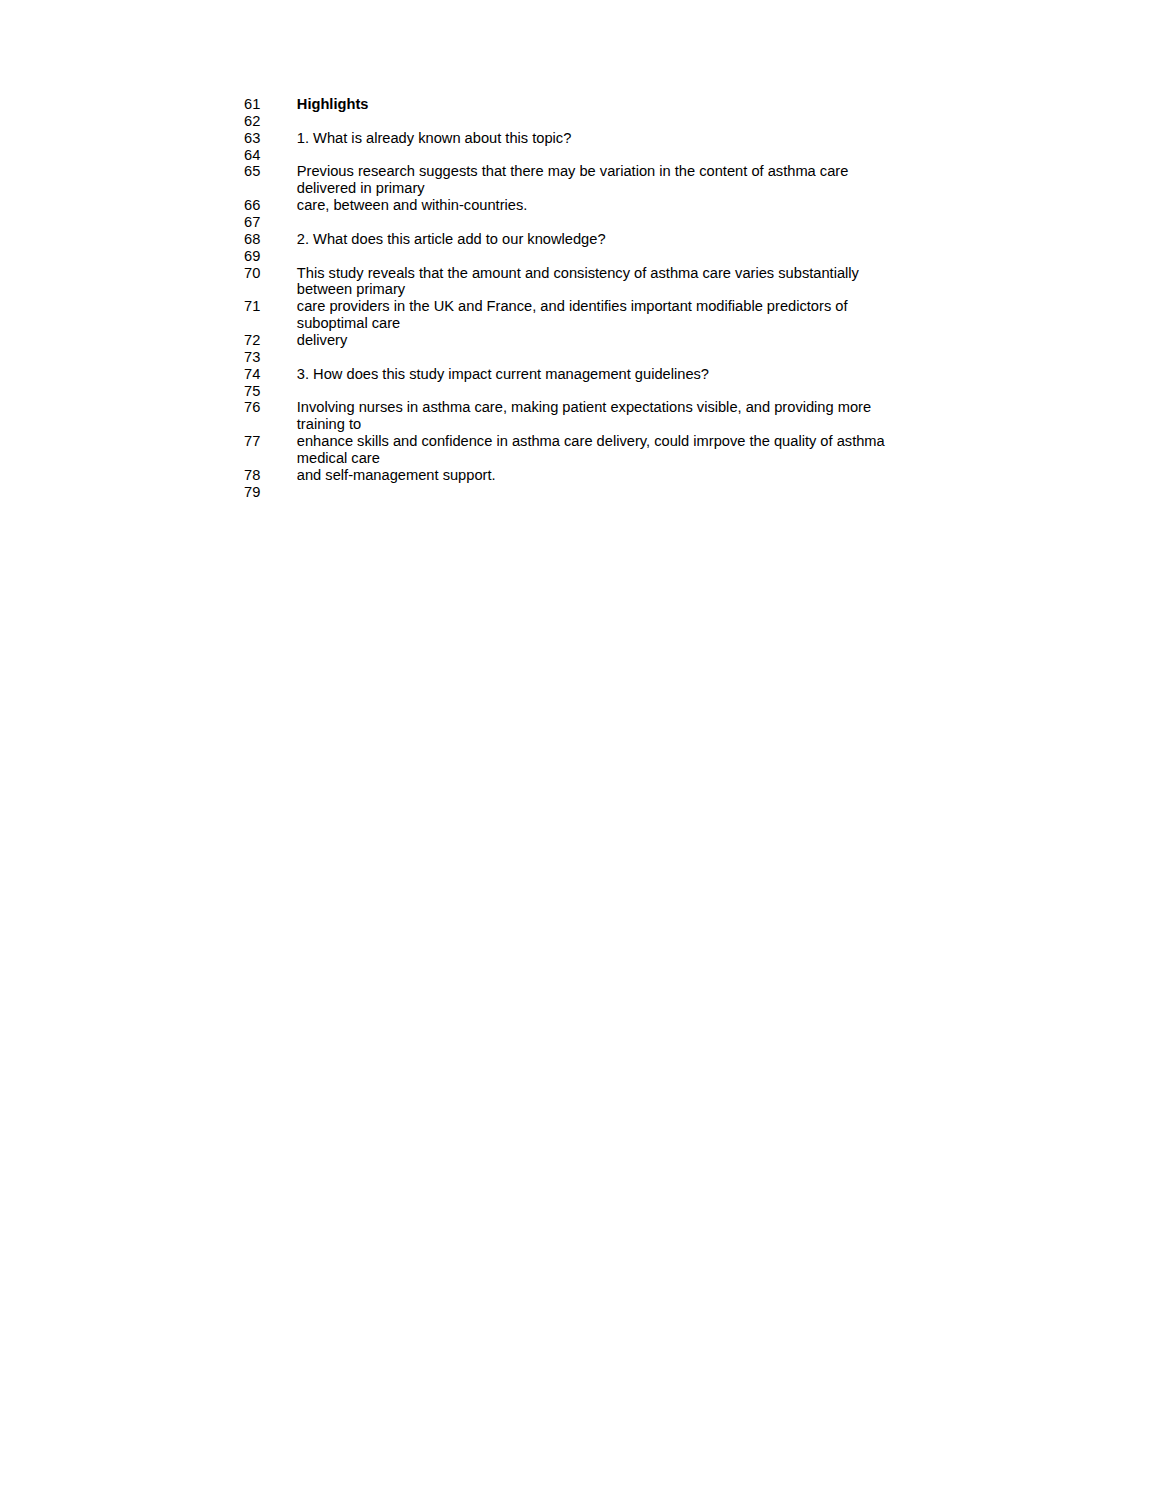| 61 | Highlights |
| 62 | |
| 63 | 1. What is already known about this topic? |
| 64 | |
| 65 | Previous research suggests that there may be variation in the content of asthma care delivered in primary |
| 66 | care, between and within-countries. |
| 67 | |
| 68 | 2. What does this article add to our knowledge? |
| 69 | |
| 70 | This study reveals that the amount and consistency of asthma care varies substantially between primary |
| 71 | care providers in the UK and France, and identifies important modifiable predictors of suboptimal care |
| 72 | delivery |
| 73 | |
| 74 | 3. How does this study impact current management guidelines? |
| 75 | |
| 76 | Involving nurses in asthma care, making patient expectations visible, and providing more training to |
| 77 | enhance skills and confidence in asthma care delivery, could imrpove the quality of asthma medical care |
| 78 | and self-management support. |
| 79 | |